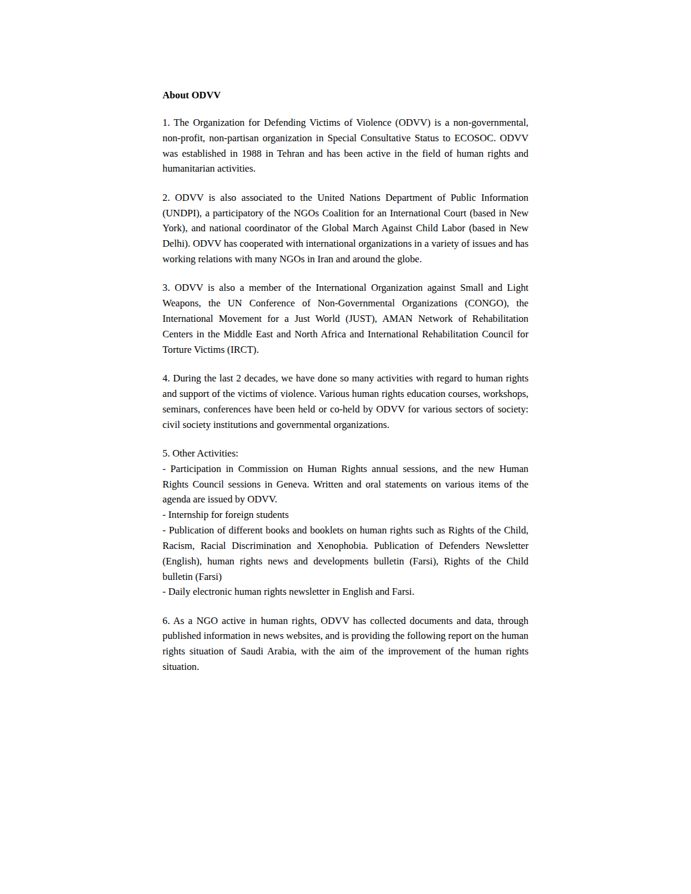About ODVV
1. The Organization for Defending Victims of Violence (ODVV) is a non-governmental, non-profit, non-partisan organization in Special Consultative Status to ECOSOC. ODVV was established in 1988 in Tehran and has been active in the field of human rights and humanitarian activities.
2. ODVV is also associated to the United Nations Department of Public Information (UNDPI), a participatory of the NGOs Coalition for an International Court (based in New York), and national coordinator of the Global March Against Child Labor (based in New Delhi). ODVV has cooperated with international organizations in a variety of issues and has working relations with many NGOs in Iran and around the globe.
3. ODVV is also a member of the International Organization against Small and Light Weapons, the UN Conference of Non-Governmental Organizations (CONGO), the International Movement for a Just World (JUST), AMAN Network of Rehabilitation Centers in the Middle East and North Africa and International Rehabilitation Council for Torture Victims (IRCT).
4. During the last 2 decades, we have done so many activities with regard to human rights and support of the victims of violence. Various human rights education courses, workshops, seminars, conferences have been held or co-held by ODVV for various sectors of society: civil society institutions and governmental organizations.
5. Other Activities:
- Participation in Commission on Human Rights annual sessions, and the new Human Rights Council sessions in Geneva. Written and oral statements on various items of the agenda are issued by ODVV.
- Internship for foreign students
- Publication of different books and booklets on human rights such as Rights of the Child, Racism, Racial Discrimination and Xenophobia. Publication of Defenders Newsletter (English), human rights news and developments bulletin (Farsi), Rights of the Child bulletin (Farsi)
- Daily electronic human rights newsletter in English and Farsi.
6. As a NGO active in human rights, ODVV has collected documents and data, through published information in news websites, and is providing the following report on the human rights situation of Saudi Arabia, with the aim of the improvement of the human rights situation.